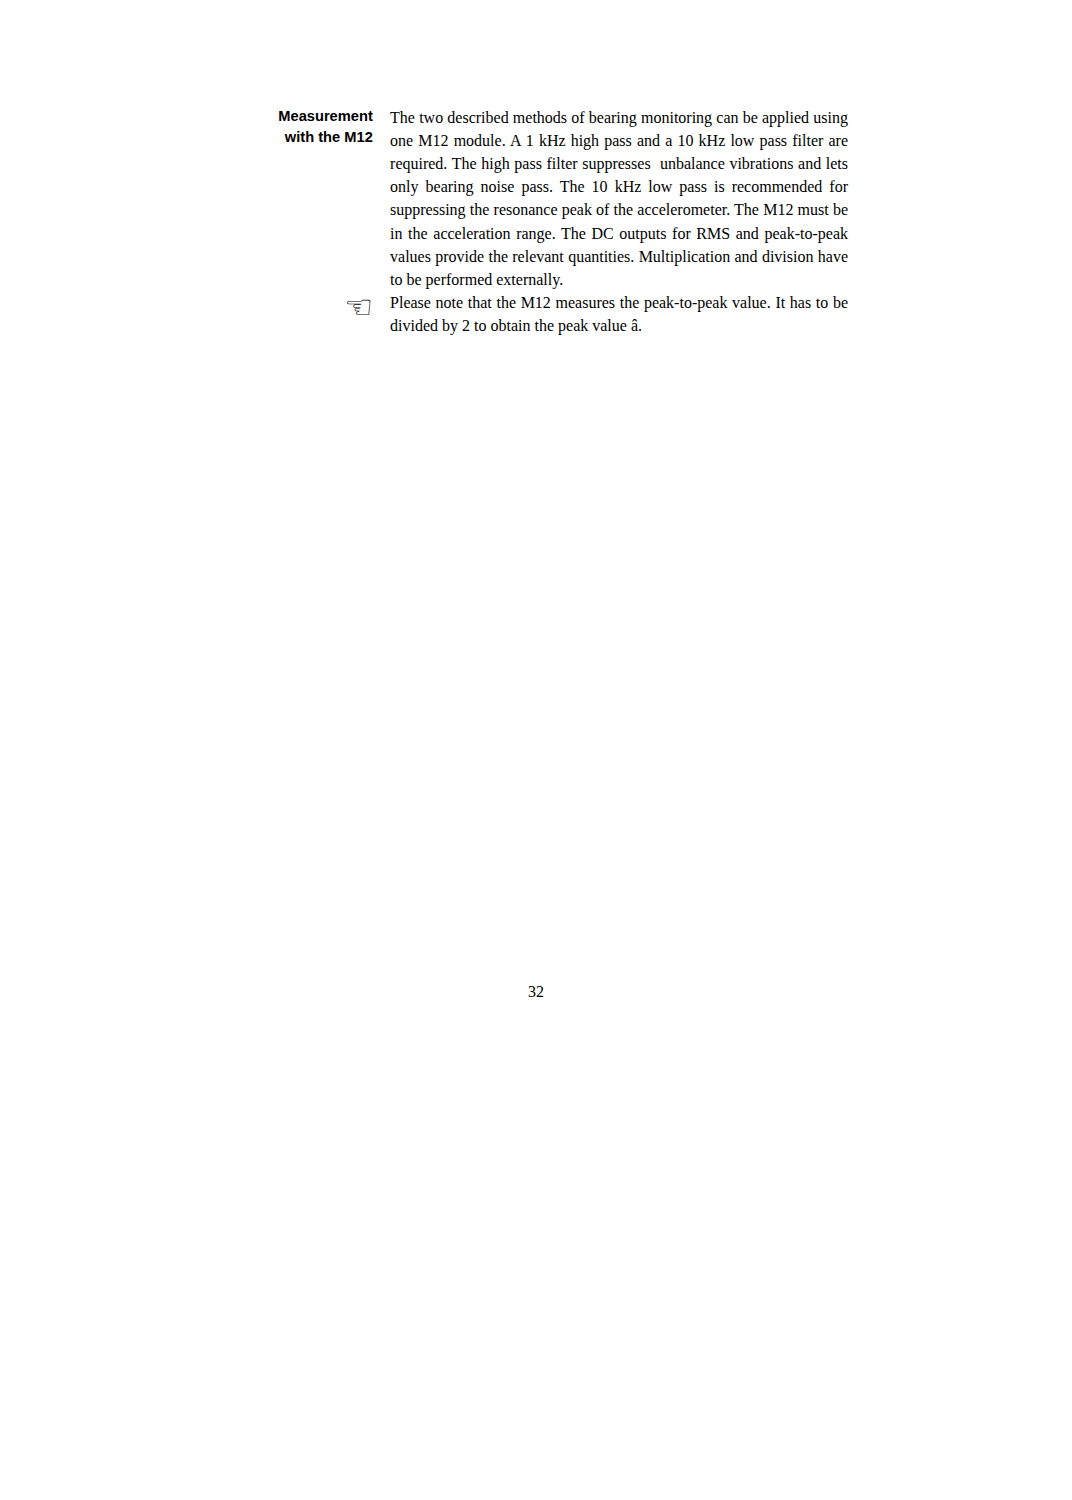Measurement
with the M12
The two described methods of bearing monitoring can be applied using one M12 module. A 1 kHz high pass and a 10 kHz low pass filter are required. The high pass filter suppresses unbalance vibrations and lets only bearing noise pass. The 10 kHz low pass is recommended for suppressing the resonance peak of the accelerometer. The M12 must be in the acceleration range. The DC outputs for RMS and peak-to-peak values provide the relevant quantities. Multiplication and division have to be performed externally.
☞
Please note that the M12 measures the peak-to-peak value. It has to be divided by 2 to obtain the peak value â.
32